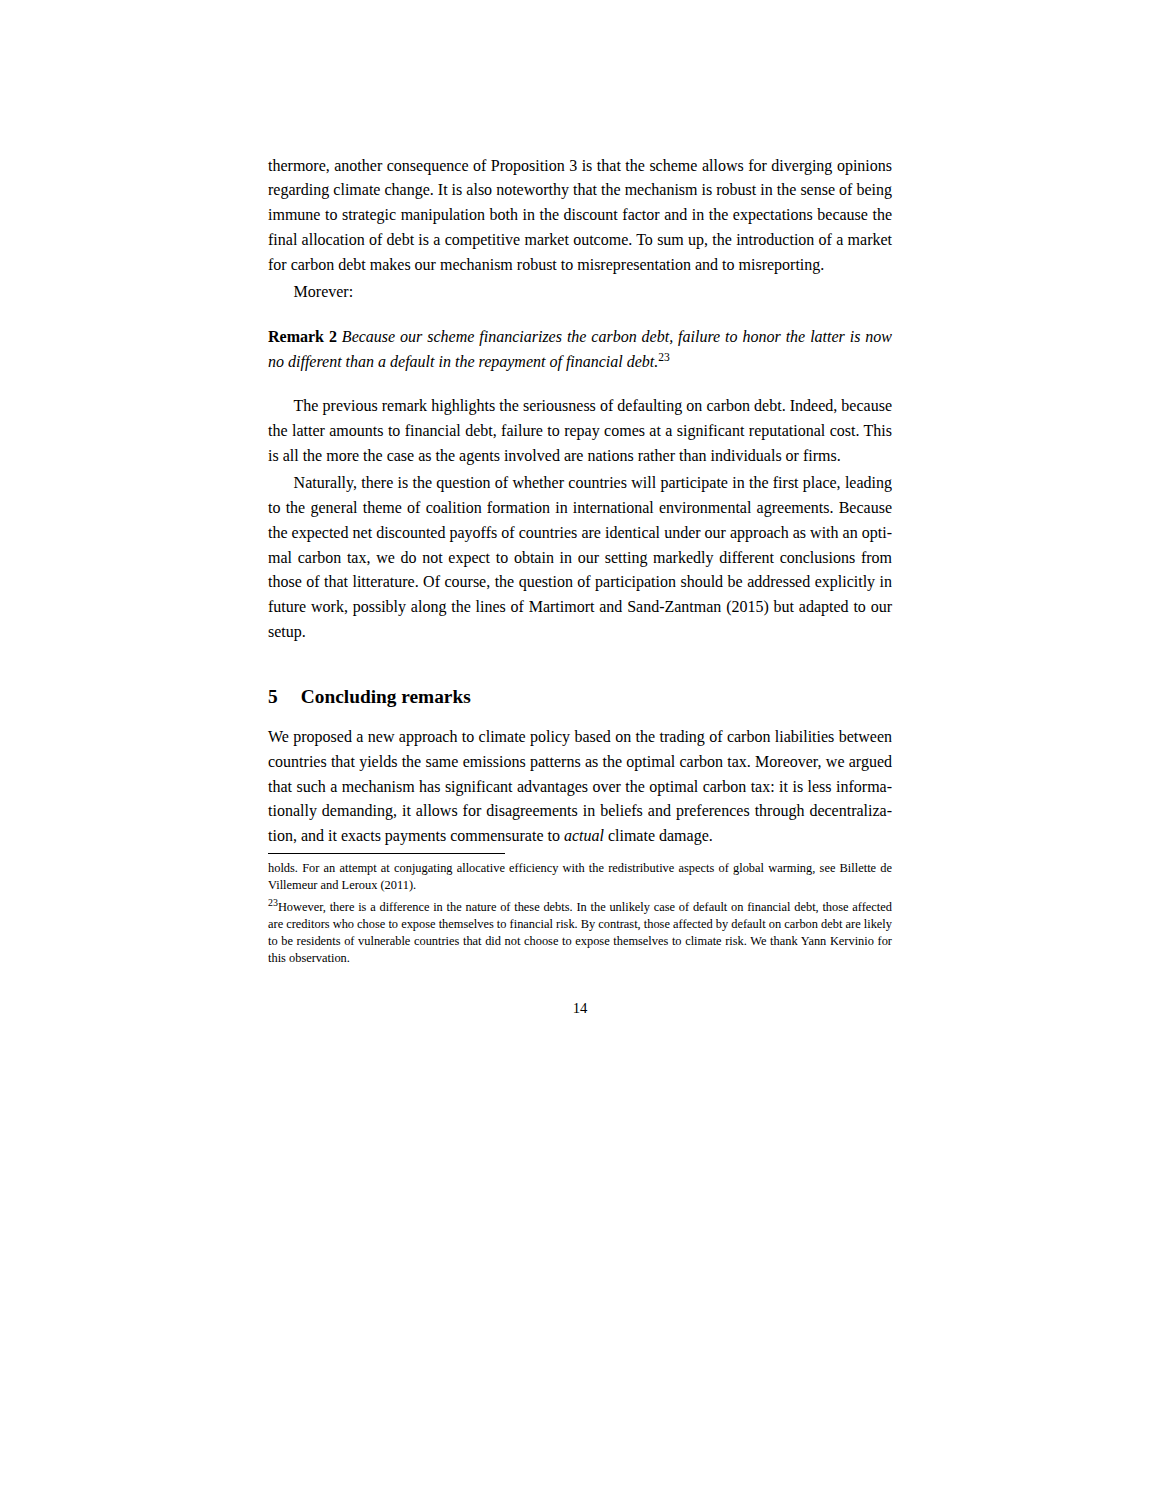thermore, another consequence of Proposition 3 is that the scheme allows for diverging opinions regarding climate change. It is also noteworthy that the mechanism is robust in the sense of being immune to strategic manipulation both in the discount factor and in the expectations because the final allocation of debt is a competitive market outcome. To sum up, the introduction of a market for carbon debt makes our mechanism robust to misrepresentation and to misreporting.
Morever:
Remark 2 Because our scheme financiarizes the carbon debt, failure to honor the latter is now no different than a default in the repayment of financial debt.23
The previous remark highlights the seriousness of defaulting on carbon debt. Indeed, because the latter amounts to financial debt, failure to repay comes at a significant reputational cost. This is all the more the case as the agents involved are nations rather than individuals or firms.
Naturally, there is the question of whether countries will participate in the first place, leading to the general theme of coalition formation in international environmental agreements. Because the expected net discounted payoffs of countries are identical under our approach as with an optimal carbon tax, we do not expect to obtain in our setting markedly different conclusions from those of that litterature. Of course, the question of participation should be addressed explicitly in future work, possibly along the lines of Martimort and Sand-Zantman (2015) but adapted to our setup.
5 Concluding remarks
We proposed a new approach to climate policy based on the trading of carbon liabilities between countries that yields the same emissions patterns as the optimal carbon tax. Moreover, we argued that such a mechanism has significant advantages over the optimal carbon tax: it is less informationally demanding, it allows for disagreements in beliefs and preferences through decentralization, and it exacts payments commensurate to actual climate damage.
holds. For an attempt at conjugating allocative efficiency with the redistributive aspects of global warming, see Billette de Villemeur and Leroux (2011).
23 However, there is a difference in the nature of these debts. In the unlikely case of default on financial debt, those affected are creditors who chose to expose themselves to financial risk. By contrast, those affected by default on carbon debt are likely to be residents of vulnerable countries that did not choose to expose themselves to climate risk. We thank Yann Kervinio for this observation.
14